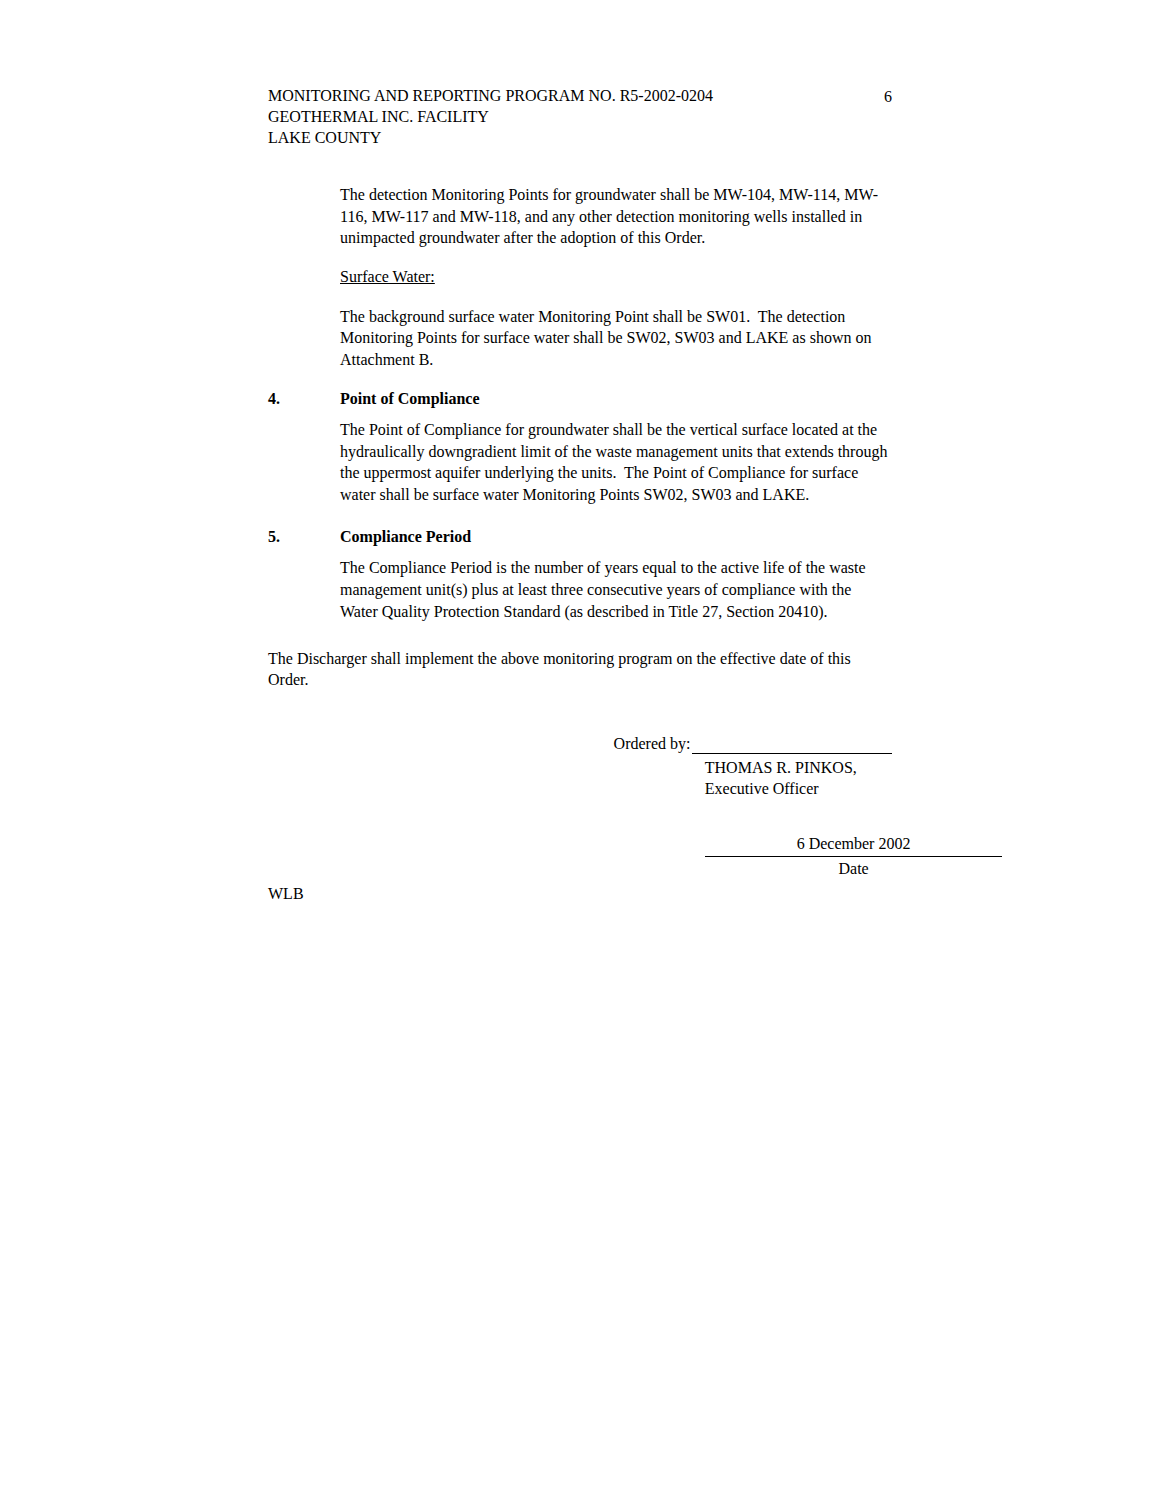6
Monitoring and Reporting Program No. R5-2002-0204
Geothermal Inc. Facility
Lake County
The detection Monitoring Points for groundwater shall be MW-104, MW-114, MW-116, MW-117 and MW-118, and any other detection monitoring wells installed in unimpacted groundwater after the adoption of this Order.
Surface Water:
The background surface water Monitoring Point shall be SW01. The detection Monitoring Points for surface water shall be SW02, SW03 and LAKE as shown on Attachment B.
4.
Point of Compliance
The Point of Compliance for groundwater shall be the vertical surface located at the hydraulically downgradient limit of the waste management units that extends through the uppermost aquifer underlying the units. The Point of Compliance for surface water shall be surface water Monitoring Points SW02, SW03 and LAKE.
5.
Compliance Period
The Compliance Period is the number of years equal to the active life of the waste management unit(s) plus at least three consecutive years of compliance with the Water Quality Protection Standard (as described in Title 27, Section 20410).
The Discharger shall implement the above monitoring program on the effective date of this Order.
Ordered by:
THOMAS R. PINKOS, Executive Officer
6 December 2002
Date
WLB